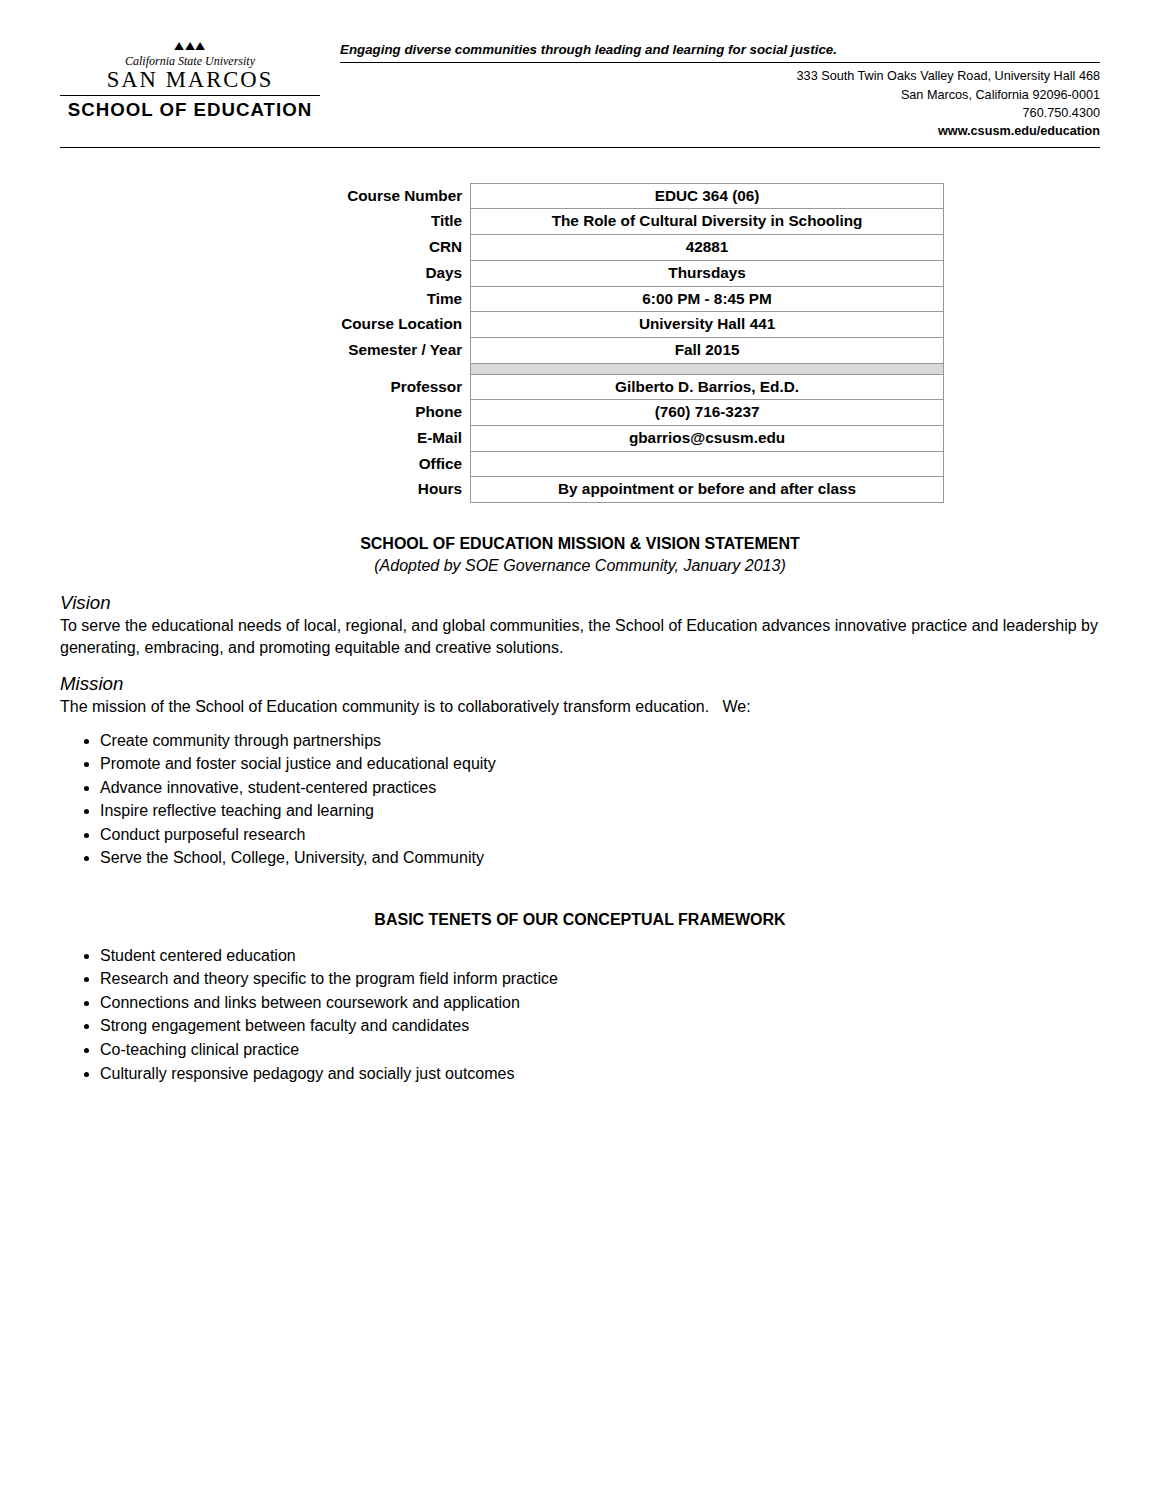⛰⛰⛰
California State University
SAN MARCOS
SCHOOL OF EDUCATION
Engaging diverse communities through leading and learning for social justice.
333 South Twin Oaks Valley Road, University Hall 468
San Marcos, California 92096-0001
760.750.4300
www.csusm.edu/education
| Course Number | EDUC 364 (06) |
| Title | The Role of Cultural Diversity in Schooling |
| CRN | 42881 |
| Days | Thursdays |
| Time | 6:00 PM - 8:45 PM |
| Course Location | University Hall 441 |
| Semester / Year | Fall 2015 |
| Professor | Gilberto D. Barrios, Ed.D. |
| Phone | (760) 716-3237 |
| E-Mail | gbarrios@csusm.edu |
| Office | |
| Hours | By appointment or before and after class |
SCHOOL OF EDUCATION MISSION & VISION STATEMENT
(Adopted by SOE Governance Community, January 2013)
Vision
To serve the educational needs of local, regional, and global communities, the School of Education advances innovative practice and leadership by generating, embracing, and promoting equitable and creative solutions.
Mission
The mission of the School of Education community is to collaboratively transform education. We:
Create community through partnerships
Promote and foster social justice and educational equity
Advance innovative, student-centered practices
Inspire reflective teaching and learning
Conduct purposeful research
Serve the School, College, University, and Community
BASIC TENETS OF OUR CONCEPTUAL FRAMEWORK
Student centered education
Research and theory specific to the program field inform practice
Connections and links between coursework and application
Strong engagement between faculty and candidates
Co-teaching clinical practice
Culturally responsive pedagogy and socially just outcomes